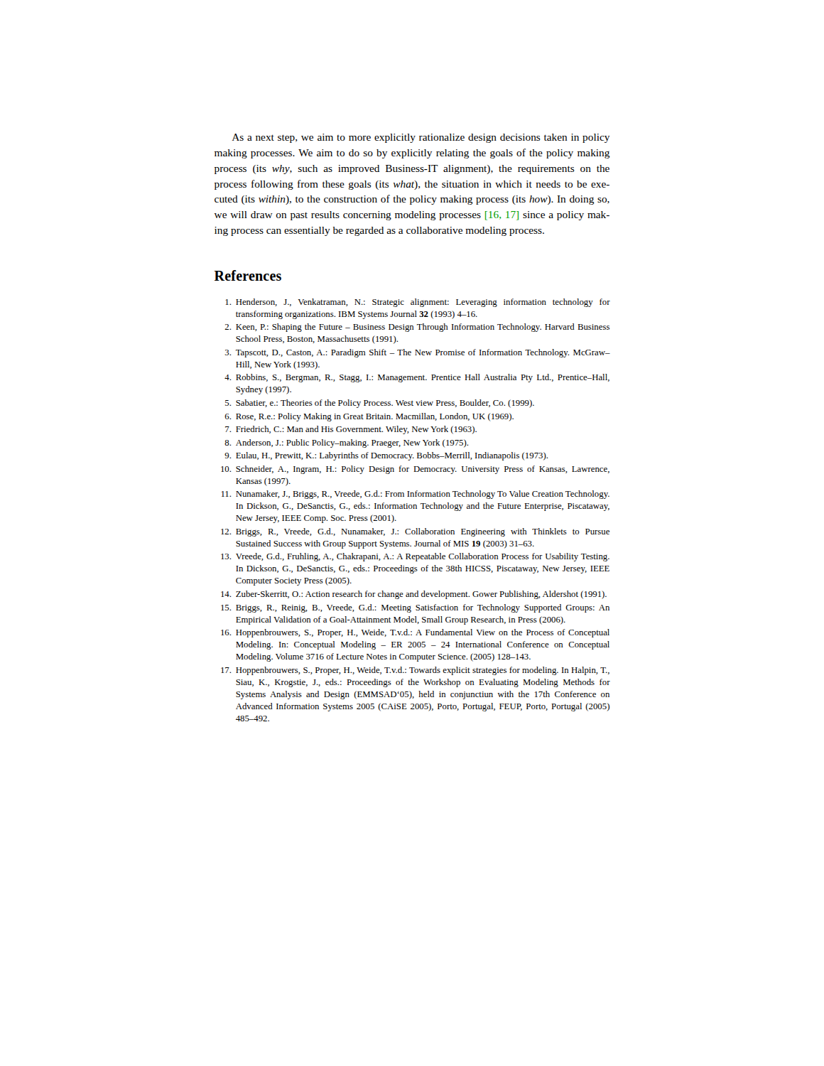As a next step, we aim to more explicitly rationalize design decisions taken in policy making processes. We aim to do so by explicitly relating the goals of the policy making process (its why, such as improved Business-IT alignment), the requirements on the process following from these goals (its what), the situation in which it needs to be executed (its within), to the construction of the policy making process (its how). In doing so, we will draw on past results concerning modeling processes [16, 17] since a policy making process can essentially be regarded as a collaborative modeling process.
References
Henderson, J., Venkatraman, N.: Strategic alignment: Leveraging information technology for transforming organizations. IBM Systems Journal 32 (1993) 4–16.
Keen, P.: Shaping the Future – Business Design Through Information Technology. Harvard Business School Press, Boston, Massachusetts (1991).
Tapscott, D., Caston, A.: Paradigm Shift – The New Promise of Information Technology. McGraw–Hill, New York (1993).
Robbins, S., Bergman, R., Stagg, I.: Management. Prentice Hall Australia Pty Ltd., Prentice–Hall, Sydney (1997).
Sabatier, e.: Theories of the Policy Process. West view Press, Boulder, Co. (1999).
Rose, R.e.: Policy Making in Great Britain. Macmillan, London, UK (1969).
Friedrich, C.: Man and His Government. Wiley, New York (1963).
Anderson, J.: Public Policy–making. Praeger, New York (1975).
Eulau, H., Prewitt, K.: Labyrinths of Democracy. Bobbs–Merrill, Indianapolis (1973).
Schneider, A., Ingram, H.: Policy Design for Democracy. University Press of Kansas, Lawrence, Kansas (1997).
Nunamaker, J., Briggs, R., Vreede, G.d.: From Information Technology To Value Creation Technology. In Dickson, G., DeSanctis, G., eds.: Information Technology and the Future Enterprise, Piscataway, New Jersey, IEEE Comp. Soc. Press (2001).
Briggs, R., Vreede, G.d., Nunamaker, J.: Collaboration Engineering with Thinklets to Pursue Sustained Success with Group Support Systems. Journal of MIS 19 (2003) 31–63.
Vreede, G.d., Fruhling, A., Chakrapani, A.: A Repeatable Collaboration Process for Usability Testing. In Dickson, G., DeSanctis, G., eds.: Proceedings of the 38th HICSS, Piscataway, New Jersey, IEEE Computer Society Press (2005).
Zuber-Skerritt, O.: Action research for change and development. Gower Publishing, Aldershot (1991).
Briggs, R., Reinig, B., Vreede, G.d.: Meeting Satisfaction for Technology Supported Groups: An Empirical Validation of a Goal-Attainment Model, Small Group Research, in Press (2006).
Hoppenbrouwers, S., Proper, H., Weide, T.v.d.: A Fundamental View on the Process of Conceptual Modeling. In: Conceptual Modeling – ER 2005 – 24 International Conference on Conceptual Modeling. Volume 3716 of Lecture Notes in Computer Science. (2005) 128–143.
Hoppenbrouwers, S., Proper, H., Weide, T.v.d.: Towards explicit strategies for modeling. In Halpin, T., Siau, K., Krogstie, J., eds.: Proceedings of the Workshop on Evaluating Modeling Methods for Systems Analysis and Design (EMMSAD‘05), held in conjunctiun with the 17th Conference on Advanced Information Systems 2005 (CAiSE 2005), Porto, Portugal, FEUP, Porto, Portugal (2005) 485–492.